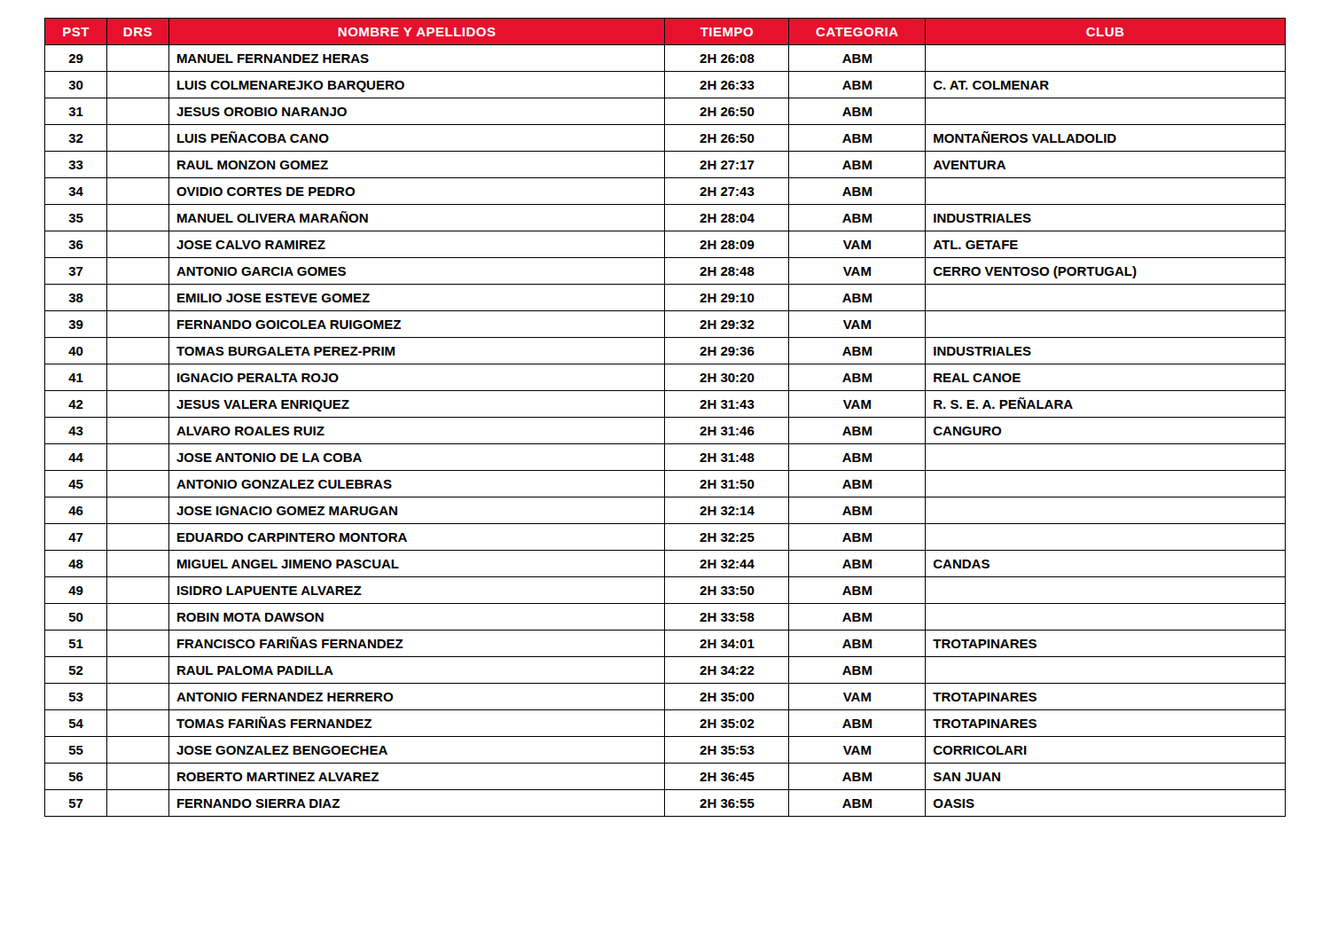| PST | DRS | NOMBRE Y APELLIDOS | TIEMPO | CATEGORIA | CLUB |
| --- | --- | --- | --- | --- | --- |
| 29 | | MANUEL FERNANDEZ HERAS | 2H 26:08 | ABM | |
| 30 | | LUIS COLMENAREJKO BARQUERO | 2H 26:33 | ABM | C. AT. COLMENAR |
| 31 | | JESUS OROBIO NARANJO | 2H 26:50 | ABM | |
| 32 | | LUIS PEÑACOBA CANO | 2H 26:50 | ABM | MONTAÑEROS VALLADOLID |
| 33 | | RAUL MONZON GOMEZ | 2H 27:17 | ABM | AVENTURA |
| 34 | | OVIDIO CORTES DE PEDRO | 2H 27:43 | ABM | |
| 35 | | MANUEL OLIVERA MARAÑON | 2H 28:04 | ABM | INDUSTRIALES |
| 36 | | JOSE CALVO RAMIREZ | 2H 28:09 | VAM | ATL. GETAFE |
| 37 | | ANTONIO GARCIA GOMES | 2H 28:48 | VAM | CERRO VENTOSO (PORTUGAL) |
| 38 | | EMILIO JOSE ESTEVE GOMEZ | 2H 29:10 | ABM | |
| 39 | | FERNANDO GOICOLEA RUIGOMEZ | 2H 29:32 | VAM | |
| 40 | | TOMAS BURGALETA PEREZ-PRIM | 2H 29:36 | ABM | INDUSTRIALES |
| 41 | | IGNACIO PERALTA ROJO | 2H 30:20 | ABM | REAL CANOE |
| 42 | | JESUS VALERA ENRIQUEZ | 2H 31:43 | VAM | R. S. E. A. PEÑALARA |
| 43 | | ALVARO ROALES RUIZ | 2H 31:46 | ABM | CANGURO |
| 44 | | JOSE ANTONIO DE LA COBA | 2H 31:48 | ABM | |
| 45 | | ANTONIO GONZALEZ CULEBRAS | 2H 31:50 | ABM | |
| 46 | | JOSE IGNACIO GOMEZ MARUGAN | 2H 32:14 | ABM | |
| 47 | | EDUARDO CARPINTERO MONTORA | 2H 32:25 | ABM | |
| 48 | | MIGUEL ANGEL JIMENO PASCUAL | 2H 32:44 | ABM | CANDAS |
| 49 | | ISIDRO LAPUENTE ALVAREZ | 2H 33:50 | ABM | |
| 50 | | ROBIN MOTA DAWSON | 2H 33:58 | ABM | |
| 51 | | FRANCISCO FARIÑAS FERNANDEZ | 2H 34:01 | ABM | TROTAPINARES |
| 52 | | RAUL PALOMA PADILLA | 2H 34:22 | ABM | |
| 53 | | ANTONIO FERNANDEZ HERRERO | 2H 35:00 | VAM | TROTAPINARES |
| 54 | | TOMAS FARIÑAS FERNANDEZ | 2H 35:02 | ABM | TROTAPINARES |
| 55 | | JOSE GONZALEZ BENGOECHEA | 2H 35:53 | VAM | CORRICOLARI |
| 56 | | ROBERTO MARTINEZ ALVAREZ | 2H 36:45 | ABM | SAN JUAN |
| 57 | | FERNANDO SIERRA DIAZ | 2H 36:55 | ABM | OASIS |